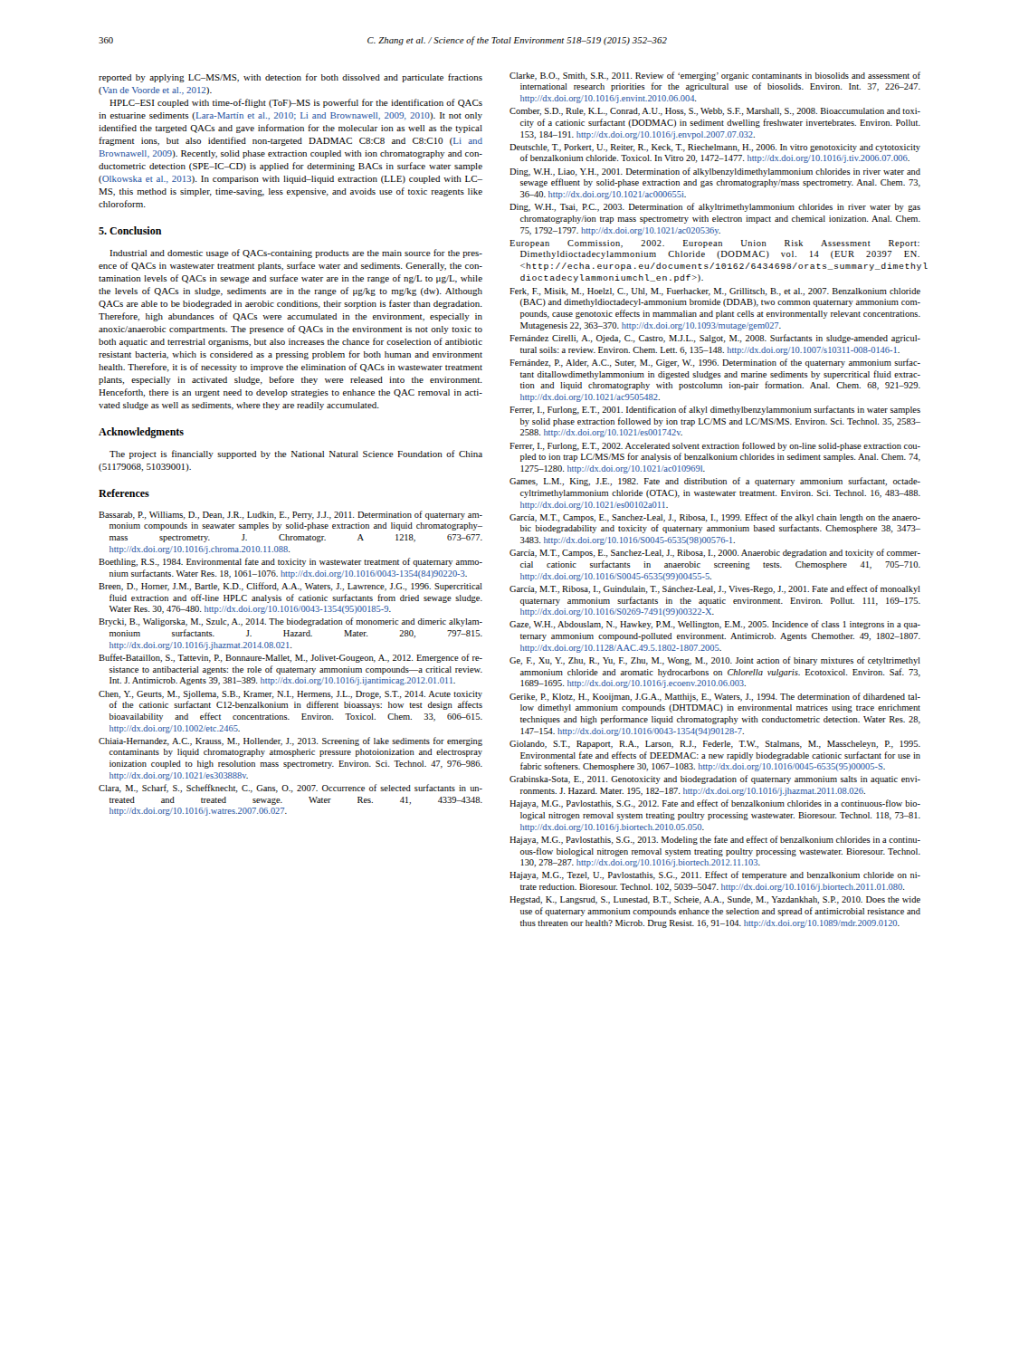360 C. Zhang et al. / Science of the Total Environment 518–519 (2015) 352–362
reported by applying LC–MS/MS, with detection for both dissolved and particulate fractions (Van de Voorde et al., 2012).
HPLC–ESI coupled with time-of-flight (ToF)–MS is powerful for the identification of QACs in estuarine sediments (Lara-Martín et al., 2010; Li and Brownawell, 2009, 2010). It not only identified the targeted QACs and gave information for the molecular ion as well as the typical fragment ions, but also identified non-targeted DADMAC C8:C8 and C8:C10 (Li and Brownawell, 2009). Recently, solid phase extraction coupled with ion chromatography and conductometric detection (SPE–IC–CD) is applied for determining BACs in surface water sample (Olkowska et al., 2013). In comparison with liquid–liquid extraction (LLE) coupled with LC–MS, this method is simpler, time-saving, less expensive, and avoids use of toxic reagents like chloroform.
5. Conclusion
Industrial and domestic usage of QACs-containing products are the main source for the presence of QACs in wastewater treatment plants, surface water and sediments. Generally, the contamination levels of QACs in sewage and surface water are in the range of ng/L to μg/L, while the levels of QACs in sludge, sediments are in the range of μg/kg to mg/kg (dw). Although QACs are able to be biodegraded in aerobic conditions, their sorption is faster than degradation. Therefore, high abundances of QACs were accumulated in the environment, especially in anoxic/anaerobic compartments. The presence of QACs in the environment is not only toxic to both aquatic and terrestrial organisms, but also increases the chance for coselection of antibiotic resistant bacteria, which is considered as a pressing problem for both human and environment health. Therefore, it is of necessity to improve the elimination of QACs in wastewater treatment plants, especially in activated sludge, before they were released into the environment. Henceforth, there is an urgent need to develop strategies to enhance the QAC removal in activated sludge as well as sediments, where they are readily accumulated.
Acknowledgments
The project is financially supported by the National Natural Science Foundation of China (51179068, 51039001).
References
Bassarab, P., Williams, D., Dean, J.R., Ludkin, E., Perry, J.J., 2011. Determination of quaternary ammonium compounds in seawater samples by solid-phase extraction and liquid chromatography–mass spectrometry. J. Chromatogr. A 1218, 673–677. http://dx.doi.org/10.1016/j.chroma.2010.11.088.
Boethling, R.S., 1984. Environmental fate and toxicity in wastewater treatment of quaternary ammonium surfactants. Water Res. 18, 1061–1076. http://dx.doi.org/10.1016/0043-1354(84)90220-3.
Breen, D., Horner, J.M., Bartle, K.D., Clifford, A.A., Waters, J., Lawrence, J.G., 1996. Supercritical fluid extraction and off-line HPLC analysis of cationic surfactants from dried sewage sludge. Water Res. 30, 476–480. http://dx.doi.org/10.1016/0043-1354(95)00185-9.
Brycki, B., Waligorska, M., Szulc, A., 2014. The biodegradation of monomeric and dimeric alkylammonium surfactants. J. Hazard. Mater. 280, 797–815. http://dx.doi.org/10.1016/j.jhazmat.2014.08.021.
Buffet-Bataillon, S., Tattevin, P., Bonnaure-Mallet, M., Jolivet-Gougeon, A., 2012. Emergence of resistance to antibacterial agents: the role of quaternary ammonium compounds—a critical review. Int. J. Antimicrob. Agents 39, 381–389. http://dx.doi.org/10.1016/j.ijantimicag.2012.01.011.
Chen, Y., Geurts, M., Sjollema, S.B., Kramer, N.I., Hermens, J.L., Droge, S.T., 2014. Acute toxicity of the cationic surfactant C12-benzalkonium in different bioassays: how test design affects bioavailability and effect concentrations. Environ. Toxicol. Chem. 33, 606–615. http://dx.doi.org/10.1002/etc.2465.
Chiaia-Hernandez, A.C., Krauss, M., Hollender, J., 2013. Screening of lake sediments for emerging contaminants by liquid chromatography atmospheric pressure photoionization and electrospray ionization coupled to high resolution mass spectrometry. Environ. Sci. Technol. 47, 976–986. http://dx.doi.org/10.1021/es303888v.
Clara, M., Scharf, S., Scheffknecht, C., Gans, O., 2007. Occurrence of selected surfactants in untreated and treated sewage. Water Res. 41, 4339–4348. http://dx.doi.org/10.1016/j.watres.2007.06.027.
Clarke, B.O., Smith, S.R., 2011. Review of ‘emerging’ organic contaminants in biosolids and assessment of international research priorities for the agricultural use of biosolids. Environ. Int. 37, 226–247. http://dx.doi.org/10.1016/j.envint.2010.06.004.
Comber, S.D., Rule, K.L., Conrad, A.U., Hoss, S., Webb, S.F., Marshall, S., 2008. Bioaccumulation and toxicity of a cationic surfactant (DODMAC) in sediment dwelling freshwater invertebrates. Environ. Pollut. 153, 184–191. http://dx.doi.org/10.1016/j.envpol.2007.07.032.
Deutschle, T., Porkert, U., Reiter, R., Keck, T., Riechelmann, H., 2006. In vitro genotoxicity and cytotoxicity of benzalkonium chloride. Toxicol. In Vitro 20, 1472–1477. http://dx.doi.org/10.1016/j.tiv.2006.07.006.
Ding, W.H., Liao, Y.H., 2001. Determination of alkylbenzyldimethylammonium chlorides in river water and sewage effluent by solid-phase extraction and gas chromatography/mass spectrometry. Anal. Chem. 73, 36–40. http://dx.doi.org/10.1021/ac000655i.
Ding, W.H., Tsai, P.C., 2003. Determination of alkyltrimethylammonium chlorides in river water by gas chromatography/ion trap mass spectrometry with electron impact and chemical ionization. Anal. Chem. 75, 1792–1797. http://dx.doi.org/10.1021/ac020536y.
European Commission, 2002. European Union Risk Assessment Report: Dimethyldioctadecylammonium Chloride (DODMAC) vol. 14 (EUR 20397 EN. <http://echa.europa.eu/documents/10162/6434698/orats_summary_dimethyl dioctadecylammoniumchl_en.pdf>).
Ferk, F., Misik, M., Hoelzl, C., Uhl, M., Fuerhacker, M., Grillitsch, B., et al., 2007. Benzalkonium chloride (BAC) and dimethyldioctadecyl-ammonium bromide (DDAB), two common quaternary ammonium compounds, cause genotoxic effects in mammalian and plant cells at environmentally relevant concentrations. Mutagenesis 22, 363–370. http://dx.doi.org/10.1093/mutage/gem027.
Fernández Cirelli, A., Ojeda, C., Castro, M.J.L., Salgot, M., 2008. Surfactants in sludge-amended agricultural soils: a review. Environ. Chem. Lett. 6, 135–148. http://dx.doi.org/10.1007/s10311-008-0146-1.
Fernández, P., Alder, A.C., Suter, M., Giger, W., 1996. Determination of the quaternary ammonium surfactant ditallowdimethylammonium in digested sludges and marine sediments by supercritical fluid extraction and liquid chromatography with postcolumn ion-pair formation. Anal. Chem. 68, 921–929. http://dx.doi.org/10.1021/ac9505482.
Ferrer, I., Furlong, E.T., 2001. Identification of alkyl dimethylbenzylammonium surfactants in water samples by solid phase extraction followed by ion trap LC/MS and LC/MS/MS. Environ. Sci. Technol. 35, 2583–2588. http://dx.doi.org/10.1021/es001742v.
Ferrer, I., Furlong, E.T., 2002. Accelerated solvent extraction followed by on-line solid-phase extraction coupled to ion trap LC/MS/MS for analysis of benzalkonium chlorides in sediment samples. Anal. Chem. 74, 1275–1280. http://dx.doi.org/10.1021/ac010969l.
Games, L.M., King, J.E., 1982. Fate and distribution of a quaternary ammonium surfactant, octadecyltrimethylammonium chloride (OTAC), in wastewater treatment. Environ. Sci. Technol. 16, 483–488. http://dx.doi.org/10.1021/es00102a011.
García, M.T., Campos, E., Sanchez-Leal, J., Ribosa, I., 1999. Effect of the alkyl chain length on the anaerobic biodegradability and toxicity of quaternary ammonium based surfactants. Chemosphere 38, 3473–3483. http://dx.doi.org/10.1016/S0045-6535(98)00576-1.
García, M.T., Campos, E., Sanchez-Leal, J., Ribosa, I., 2000. Anaerobic degradation and toxicity of commercial cationic surfactants in anaerobic screening tests. Chemosphere 41, 705–710. http://dx.doi.org/10.1016/S0045-6535(99)00455-5.
García, M.T., Ribosa, I., Guindulain, T., Sánchez-Leal, J., Vives-Rego, J., 2001. Fate and effect of monoalkyl quaternary ammonium surfactants in the aquatic environment. Environ. Pollut. 111, 169–175. http://dx.doi.org/10.1016/S0269-7491(99)00322-X.
Gaze, W.H., Abdouslam, N., Hawkey, P.M., Wellington, E.M., 2005. Incidence of class 1 integrons in a quaternary ammonium compound-polluted environment. Antimicrob. Agents Chemother. 49, 1802–1807. http://dx.doi.org/10.1128/AAC.49.5.1802-1807.2005.
Ge, F., Xu, Y., Zhu, R., Yu, F., Zhu, M., Wong, M., 2010. Joint action of binary mixtures of cetyltrimethyl ammonium chloride and aromatic hydrocarbons on Chlorella vulgaris. Ecotoxicol. Environ. Saf. 73, 1689–1695. http://dx.doi.org/10.1016/j.ecoenv.2010.06.003.
Gerike, P., Klotz, H., Kooijman, J.G.A., Matthijs, E., Waters, J., 1994. The determination of dihardened tallow dimethyl ammonium compounds (DHTDMAC) in environmental matrices using trace enrichment techniques and high performance liquid chromatography with conductometric detection. Water Res. 28, 147–154. http://dx.doi.org/10.1016/0043-1354(94)90128-7.
Giolando, S.T., Rapaport, R.A., Larson, R.J., Federle, T.W., Stalmans, M., Masscheleyn, P., 1995. Environmental fate and effects of DEEDMAC: a new rapidly biodegradable cationic surfactant for use in fabric softeners. Chemosphere 30, 1067–1083. http://dx.doi.org/10.1016/0045-6535(95)00005-S.
Grabinska-Sota, E., 2011. Genotoxicity and biodegradation of quaternary ammonium salts in aquatic environments. J. Hazard. Mater. 195, 182–187. http://dx.doi.org/10.1016/j.jhazmat.2011.08.026.
Hajaya, M.G., Pavlostathis, S.G., 2012. Fate and effect of benzalkonium chlorides in a continuous-flow biological nitrogen removal system treating poultry processing wastewater. Bioresour. Technol. 118, 73–81. http://dx.doi.org/10.1016/j.biortech.2010.05.050.
Hajaya, M.G., Pavlostathis, S.G., 2013. Modeling the fate and effect of benzalkonium chlorides in a continuous-flow biological nitrogen removal system treating poultry processing wastewater. Bioresour. Technol. 130, 278–287. http://dx.doi.org/10.1016/j.biortech.2012.11.103.
Hajaya, M.G., Tezel, U., Pavlostathis, S.G., 2011. Effect of temperature and benzalkonium chloride on nitrate reduction. Bioresour. Technol. 102, 5039–5047. http://dx.doi.org/10.1016/j.biortech.2011.01.080.
Hegstad, K., Langsrud, S., Lunestad, B.T., Scheie, A.A., Sunde, M., Yazdankhah, S.P., 2010. Does the wide use of quaternary ammonium compounds enhance the selection and spread of antimicrobial resistance and thus threaten our health? Microb. Drug Resist. 16, 91–104. http://dx.doi.org/10.1089/mdr.2009.0120.